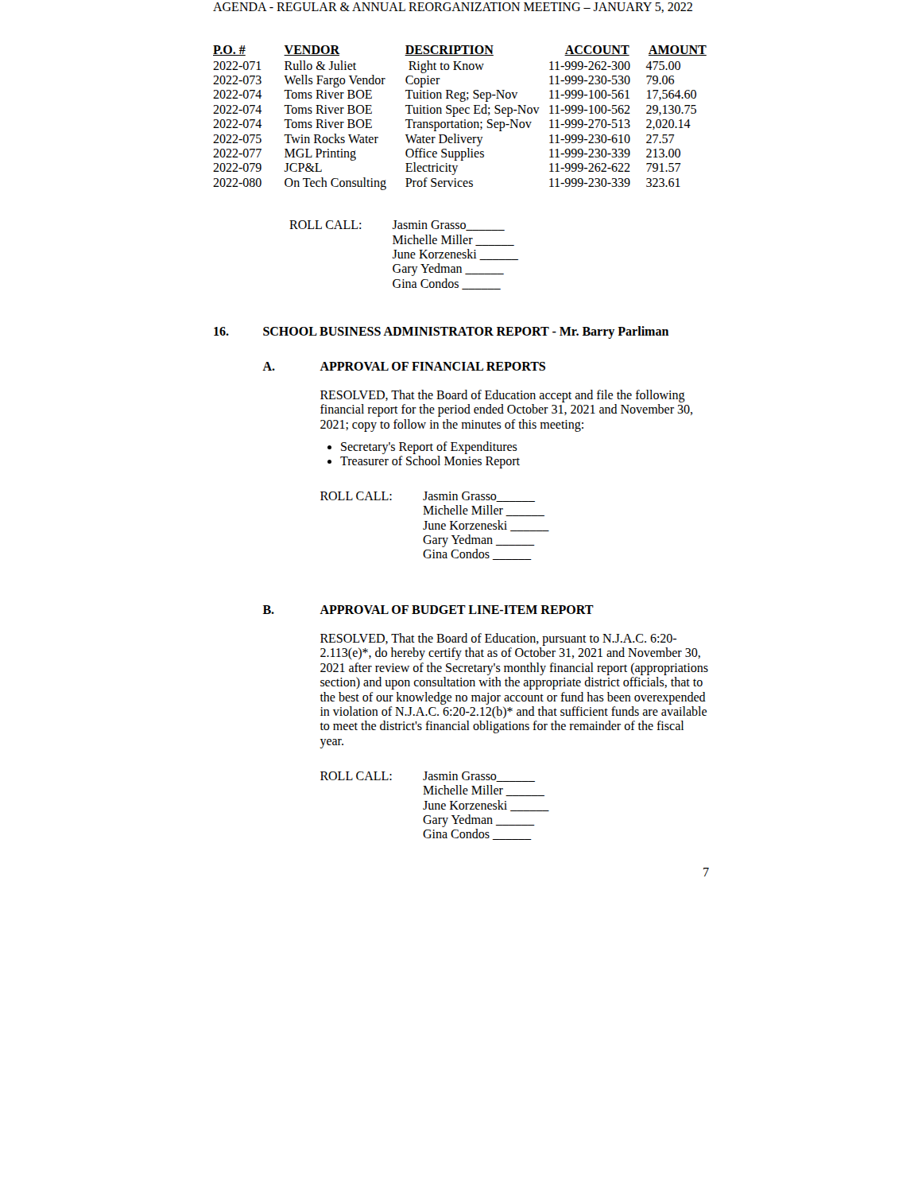AGENDA - REGULAR & ANNUAL REORGANIZATION MEETING – JANUARY 5, 2022
| P.O. # | VENDOR | DESCRIPTION | ACCOUNT | AMOUNT |
| --- | --- | --- | --- | --- |
| 2022-071 | Rullo & Juliet | Right to Know | 11-999-262-300 | 475.00 |
| 2022-073 | Wells Fargo Vendor | Copier | 11-999-230-530 | 79.06 |
| 2022-074 | Toms River BOE | Tuition Reg; Sep-Nov | 11-999-100-561 | 17,564.60 |
| 2022-074 | Toms River BOE | Tuition Spec Ed; Sep-Nov | 11-999-100-562 | 29,130.75 |
| 2022-074 | Toms River BOE | Transportation; Sep-Nov | 11-999-270-513 | 2,020.14 |
| 2022-075 | Twin Rocks Water | Water Delivery | 11-999-230-610 | 27.57 |
| 2022-077 | MGL Printing | Office Supplies | 11-999-230-339 | 213.00 |
| 2022-079 | JCP&L | Electricity | 11-999-262-622 | 791.57 |
| 2022-080 | On Tech Consulting | Prof Services | 11-999-230-339 | 323.61 |
ROLL CALL:
Jasmin Grasso______
Michelle Miller ______
June Korzeneski ______
Gary Yedman ______
Gina Condos ______
16.
SCHOOL BUSINESS ADMINISTRATOR REPORT - Mr. Barry Parliman
A.
APPROVAL OF FINANCIAL REPORTS
RESOLVED, That the Board of Education accept and file the following financial report for the period ended October 31, 2021 and November 30, 2021; copy to follow in the minutes of this meeting:
Secretary's Report of Expenditures
Treasurer of School Monies Report
ROLL CALL:
Jasmin Grasso______
Michelle Miller ______
June Korzeneski ______
Gary Yedman ______
Gina Condos ______
B.
APPROVAL OF BUDGET LINE-ITEM REPORT
RESOLVED, That the Board of Education, pursuant to N.J.A.C. 6:20-2.113(e)*, do hereby certify that as of October 31, 2021 and November 30, 2021 after review of the Secretary's monthly financial report (appropriations section) and upon consultation with the appropriate district officials, that to the best of our knowledge no major account or fund has been overexpended in violation of N.J.A.C. 6:20-2.12(b)* and that sufficient funds are available to meet the district's financial obligations for the remainder of the fiscal year.
ROLL CALL:
Jasmin Grasso______
Michelle Miller ______
June Korzeneski ______
Gary Yedman ______
Gina Condos ______
7